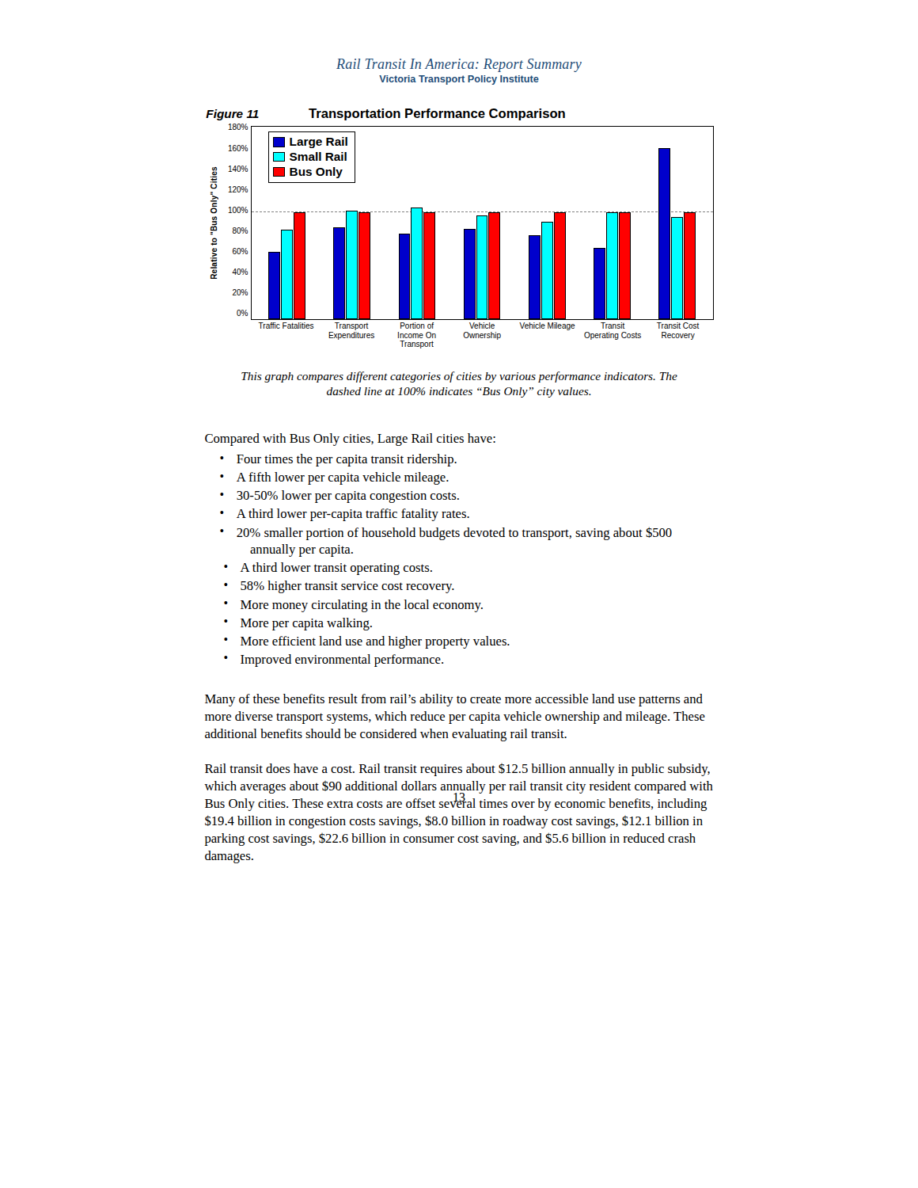Rail Transit In America: Report Summary
Victoria Transport Policy Institute
Figure 11 Transportation Performance Comparison
Relative to "Bus Only" Cities
180% 160% 140% 120% 100% 80% 60% 40% 20% 0%
Large Rail
Small Rail
Bus Only
Traffic Fatalities
Transport
Expenditures
Portion of
Income On
Transport
Vehicle
Ownership
Vehicle Mileage
Transit
Operating Costs
Transit Cost
Recovery
This graph compares different categories of cities by various performance indicators. The dashed line at 100% indicates “Bus Only” city values.
Compared with Bus Only cities, Large Rail cities have:
Four times the per capita transit ridership.
A fifth lower per capita vehicle mileage.
30-50% lower per capita congestion costs.
A third lower per-capita traffic fatality rates.
20% smaller portion of household budgets devoted to transport, saving about $500annually per capita.
A third lower transit operating costs.
58% higher transit service cost recovery.
More money circulating in the local economy.
More per capita walking.
More efficient land use and higher property values.
Improved environmental performance.
Many of these benefits result from rail’s ability to create more accessible land use patterns and more diverse transport systems, which reduce per capita vehicle ownership and mileage. These additional benefits should be considered when evaluating rail transit.
Rail transit does have a cost. Rail transit requires about $12.5 billion annually in public subsidy, which averages about $90 additional dollars annually per rail transit city resident compared with Bus Only cities. These extra costs are offset several times over by economic benefits, including $19.4 billion in congestion costs savings, $8.0 billion in roadway cost savings, $12.1 billion in parking cost savings, $22.6 billion in consumer cost saving, and $5.6 billion in reduced crash damages.
13